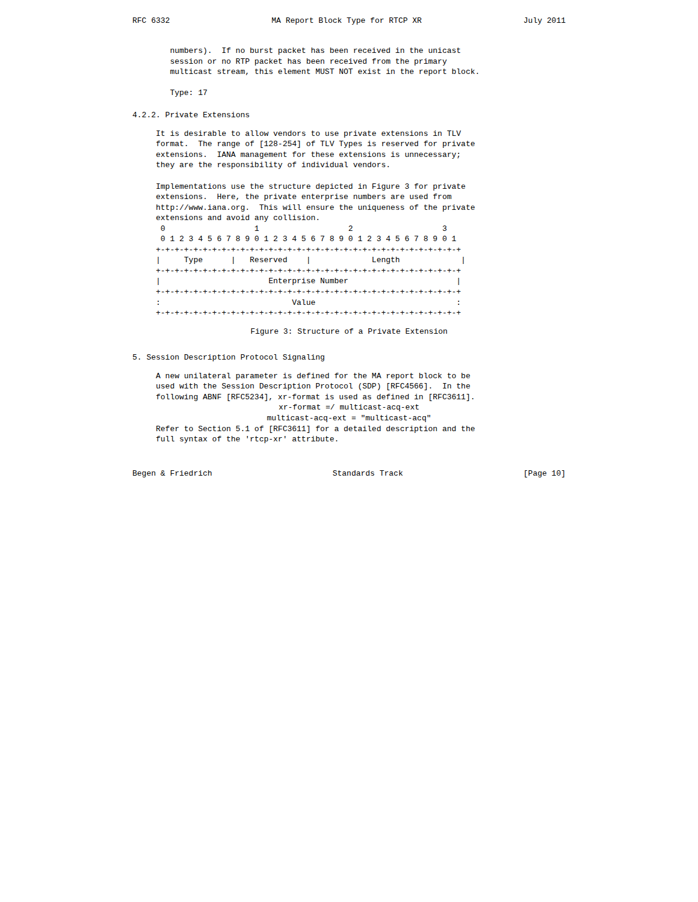RFC 6332 MA Report Block Type for RTCP XR July 2011
   numbers).  If no burst packet has been received in the unicast
   session or no RTP packet has been received from the primary
   multicast stream, this element MUST NOT exist in the report block.

   Type: 17
4.2.2. Private Extensions
It is desirable to allow vendors to use private extensions in TLV
format.  The range of [128-254] of TLV Types is reserved for private
extensions.  IANA management for these extensions is unnecessary;
they are the responsibility of individual vendors.

Implementations use the structure depicted in Figure 3 for private
extensions.  Here, the private enterprise numbers are used from
http://www.iana.org.  This will ensure the uniqueness of the private
extensions and avoid any collision.
 0                   1                   2                   3
 0 1 2 3 4 5 6 7 8 9 0 1 2 3 4 5 6 7 8 9 0 1 2 3 4 5 6 7 8 9 0 1
+-+-+-+-+-+-+-+-+-+-+-+-+-+-+-+-+-+-+-+-+-+-+-+-+-+-+-+-+-+-+-+-+
|     Type      |   Reserved    |             Length             |
+-+-+-+-+-+-+-+-+-+-+-+-+-+-+-+-+-+-+-+-+-+-+-+-+-+-+-+-+-+-+-+-+
|                       Enterprise Number                       |
+-+-+-+-+-+-+-+-+-+-+-+-+-+-+-+-+-+-+-+-+-+-+-+-+-+-+-+-+-+-+-+-+
:                            Value                              :
+-+-+-+-+-+-+-+-+-+-+-+-+-+-+-+-+-+-+-+-+-+-+-+-+-+-+-+-+-+-+-+-+
Figure 3: Structure of a Private Extension
5. Session Description Protocol Signaling
A new unilateral parameter is defined for the MA report block to be
used with the Session Description Protocol (SDP) [RFC4566].  In the
following ABNF [RFC5234], xr-format is used as defined in [RFC3611].
xr-format =/ multicast-acq-ext
multicast-acq-ext = "multicast-acq"
Refer to Section 5.1 of [RFC3611] for a detailed description and the
full syntax of the 'rtcp-xr' attribute.
Begen & Friedrich Standards Track [Page 10]